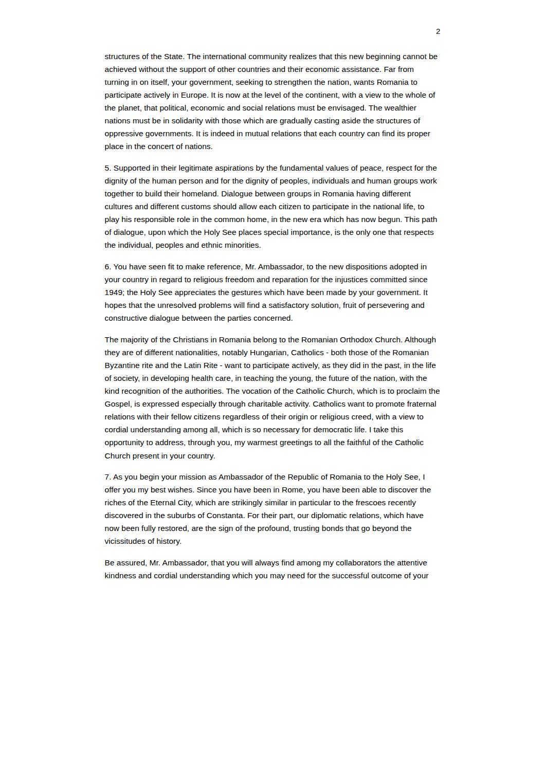2
structures of the State. The international community realizes that this new beginning cannot be achieved without the support of other countries and their economic assistance. Far from turning in on itself, your government, seeking to strengthen the nation, wants Romania to participate actively in Europe. It is now at the level of the continent, with a view to the whole of the planet, that political, economic and social relations must be envisaged. The wealthier nations must be in solidarity with those which are gradually casting aside the structures of oppressive governments. It is indeed in mutual relations that each country can find its proper place in the concert of nations.
5. Supported in their legitimate aspirations by the fundamental values of peace, respect for the dignity of the human person and for the dignity of peoples, individuals and human groups work together to build their homeland. Dialogue between groups in Romania having different cultures and different customs should allow each citizen to participate in the national life, to play his responsible role in the common home, in the new era which has now begun. This path of dialogue, upon which the Holy See places special importance, is the only one that respects the individual, peoples and ethnic minorities.
6. You have seen fit to make reference, Mr. Ambassador, to the new dispositions adopted in your country in regard to religious freedom and reparation for the injustices committed since 1949; the Holy See appreciates the gestures which have been made by your government. It hopes that the unresolved problems will find a satisfactory solution, fruit of persevering and constructive dialogue between the parties concerned.
The majority of the Christians in Romania belong to the Romanian Orthodox Church. Although they are of different nationalities, notably Hungarian, Catholics - both those of the Romanian Byzantine rite and the Latin Rite - want to participate actively, as they did in the past, in the life of society, in developing health care, in teaching the young, the future of the nation, with the kind recognition of the authorities. The vocation of the Catholic Church, which is to proclaim the Gospel, is expressed especially through charitable activity. Catholics want to promote fraternal relations with their fellow citizens regardless of their origin or religious creed, with a view to cordial understanding among all, which is so necessary for democratic life. I take this opportunity to address, through you, my warmest greetings to all the faithful of the Catholic Church present in your country.
7. As you begin your mission as Ambassador of the Republic of Romania to the Holy See, I offer you my best wishes. Since you have been in Rome, you have been able to discover the riches of the Eternal City, which are strikingly similar in particular to the frescoes recently discovered in the suburbs of Constanta. For their part, our diplomatic relations, which have now been fully restored, are the sign of the profound, trusting bonds that go beyond the vicissitudes of history.
Be assured, Mr. Ambassador, that you will always find among my collaborators the attentive kindness and cordial understanding which you may need for the successful outcome of your